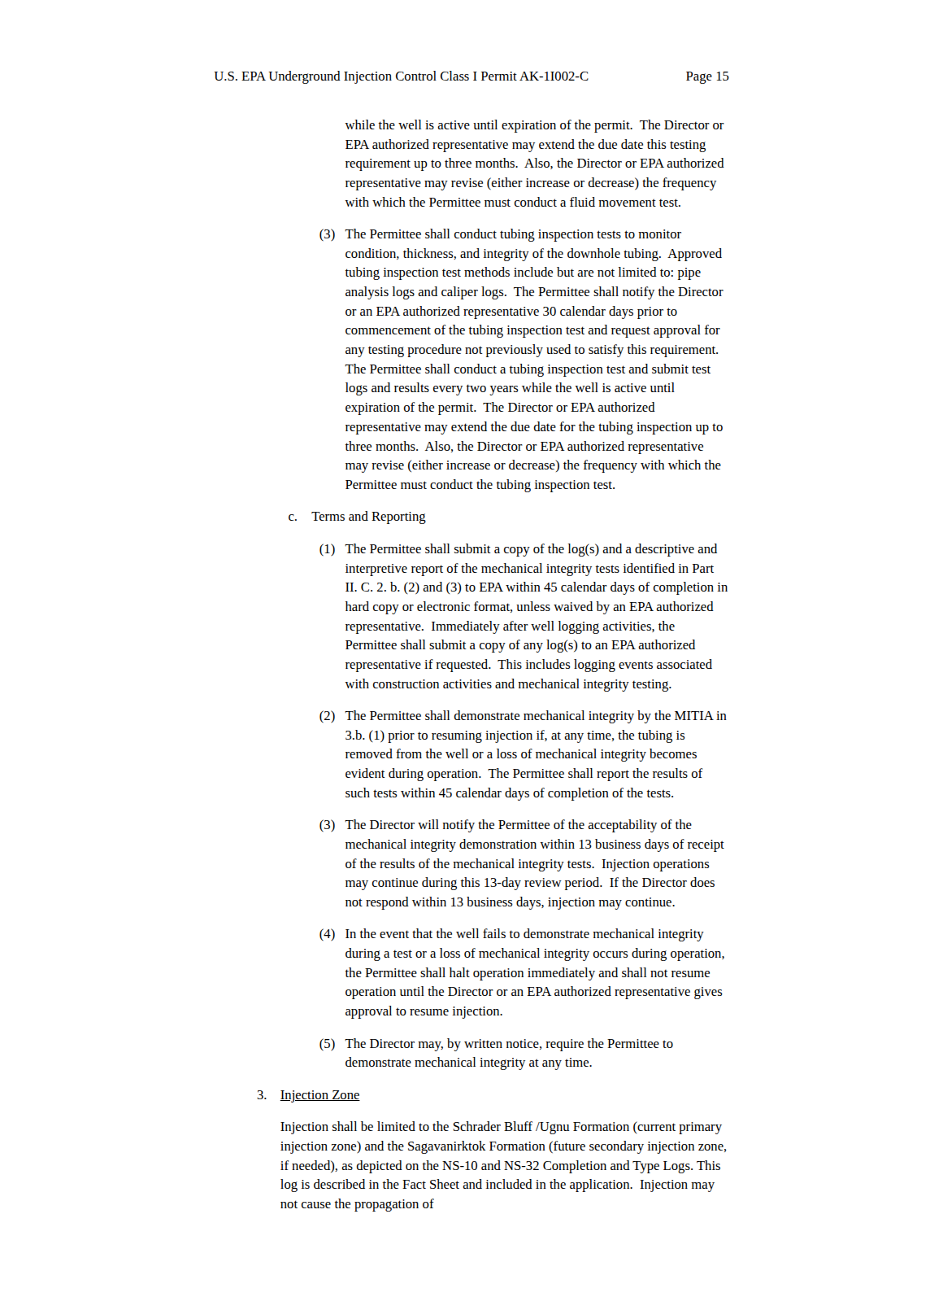U.S. EPA Underground Injection Control Class I Permit AK-1I002-C Page 15
while the well is active until expiration of the permit. The Director or EPA authorized representative may extend the due date this testing requirement up to three months. Also, the Director or EPA authorized representative may revise (either increase or decrease) the frequency with which the Permittee must conduct a fluid movement test.
(3) The Permittee shall conduct tubing inspection tests to monitor condition, thickness, and integrity of the downhole tubing. Approved tubing inspection test methods include but are not limited to: pipe analysis logs and caliper logs. The Permittee shall notify the Director or an EPA authorized representative 30 calendar days prior to commencement of the tubing inspection test and request approval for any testing procedure not previously used to satisfy this requirement. The Permittee shall conduct a tubing inspection test and submit test logs and results every two years while the well is active until expiration of the permit. The Director or EPA authorized representative may extend the due date for the tubing inspection up to three months. Also, the Director or EPA authorized representative may revise (either increase or decrease) the frequency with which the Permittee must conduct the tubing inspection test.
c. Terms and Reporting
(1) The Permittee shall submit a copy of the log(s) and a descriptive and interpretive report of the mechanical integrity tests identified in Part II. C. 2. b. (2) and (3) to EPA within 45 calendar days of completion in hard copy or electronic format, unless waived by an EPA authorized representative. Immediately after well logging activities, the Permittee shall submit a copy of any log(s) to an EPA authorized representative if requested. This includes logging events associated with construction activities and mechanical integrity testing.
(2) The Permittee shall demonstrate mechanical integrity by the MITIA in 3.b. (1) prior to resuming injection if, at any time, the tubing is removed from the well or a loss of mechanical integrity becomes evident during operation. The Permittee shall report the results of such tests within 45 calendar days of completion of the tests.
(3) The Director will notify the Permittee of the acceptability of the mechanical integrity demonstration within 13 business days of receipt of the results of the mechanical integrity tests. Injection operations may continue during this 13-day review period. If the Director does not respond within 13 business days, injection may continue.
(4) In the event that the well fails to demonstrate mechanical integrity during a test or a loss of mechanical integrity occurs during operation, the Permittee shall halt operation immediately and shall not resume operation until the Director or an EPA authorized representative gives approval to resume injection.
(5) The Director may, by written notice, require the Permittee to demonstrate mechanical integrity at any time.
3. Injection Zone
Injection shall be limited to the Schrader Bluff /Ugnu Formation (current primary injection zone) and the Sagavanirktok Formation (future secondary injection zone, if needed), as depicted on the NS-10 and NS-32 Completion and Type Logs. This log is described in the Fact Sheet and included in the application. Injection may not cause the propagation of